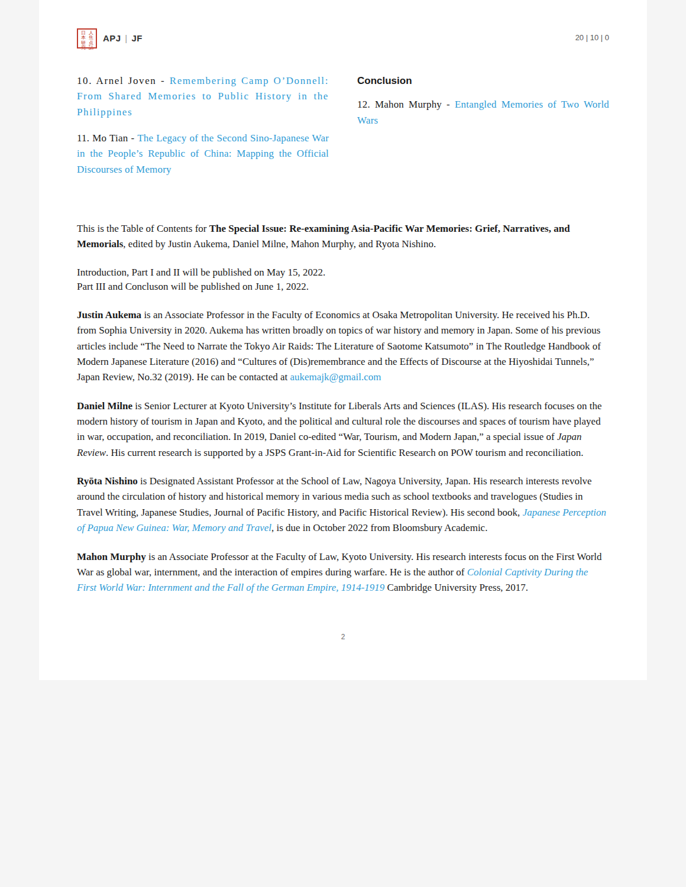日人本焦研点究誌
APJ | JF
20 | 10 | 0
10. Arnel Joven - Remembering Camp O’Donnell: From Shared Memories to Public History in the Philippines
11. Mo Tian - The Legacy of the Second Sino-Japanese War in the People’s Republic of China: Mapping the Official Discourses of Memory
Conclusion
12. Mahon Murphy - Entangled Memories of Two World Wars
This is the Table of Contents for The Special Issue: Re-examining Asia-Pacific War Memories: Grief, Narratives, and Memorials, edited by Justin Aukema, Daniel Milne, Mahon Murphy, and Ryota Nishino.
Introduction, Part I and II will be published on May 15, 2022.
Part III and Concluson will be published on June 1, 2022.
Justin Aukema is an Associate Professor in the Faculty of Economics at Osaka Metropolitan University. He received his Ph.D. from Sophia University in 2020. Aukema has written broadly on topics of war history and memory in Japan. Some of his previous articles include “The Need to Narrate the Tokyo Air Raids: The Literature of Saotome Katsumoto” in The Routledge Handbook of Modern Japanese Literature (2016) and “Cultures of (Dis)remembrance and the Effects of Discourse at the Hiyoshidai Tunnels,” Japan Review, No.32 (2019). He can be contacted at aukemajk@gmail.com
Daniel Milne is Senior Lecturer at Kyoto University’s Institute for Liberals Arts and Sciences (ILAS). His research focuses on the modern history of tourism in Japan and Kyoto, and the political and cultural role the discourses and spaces of tourism have played in war, occupation, and reconciliation. In 2019, Daniel co-edited “War, Tourism, and Modern Japan,” a special issue of Japan Review. His current research is supported by a JSPS Grant-in-Aid for Scientific Research on POW tourism and reconciliation.
Ryōta Nishino is Designated Assistant Professor at the School of Law, Nagoya University, Japan. His research interests revolve around the circulation of history and historical memory in various media such as school textbooks and travelogues (Studies in Travel Writing, Japanese Studies, Journal of Pacific History, and Pacific Historical Review). His second book, Japanese Perception of Papua New Guinea: War, Memory and Travel, is due in October 2022 from Bloomsbury Academic.
Mahon Murphy is an Associate Professor at the Faculty of Law, Kyoto University. His research interests focus on the First World War as global war, internment, and the interaction of empires during warfare. He is the author of Colonial Captivity During the First World War: Internment and the Fall of the German Empire, 1914-1919 Cambridge University Press, 2017.
2